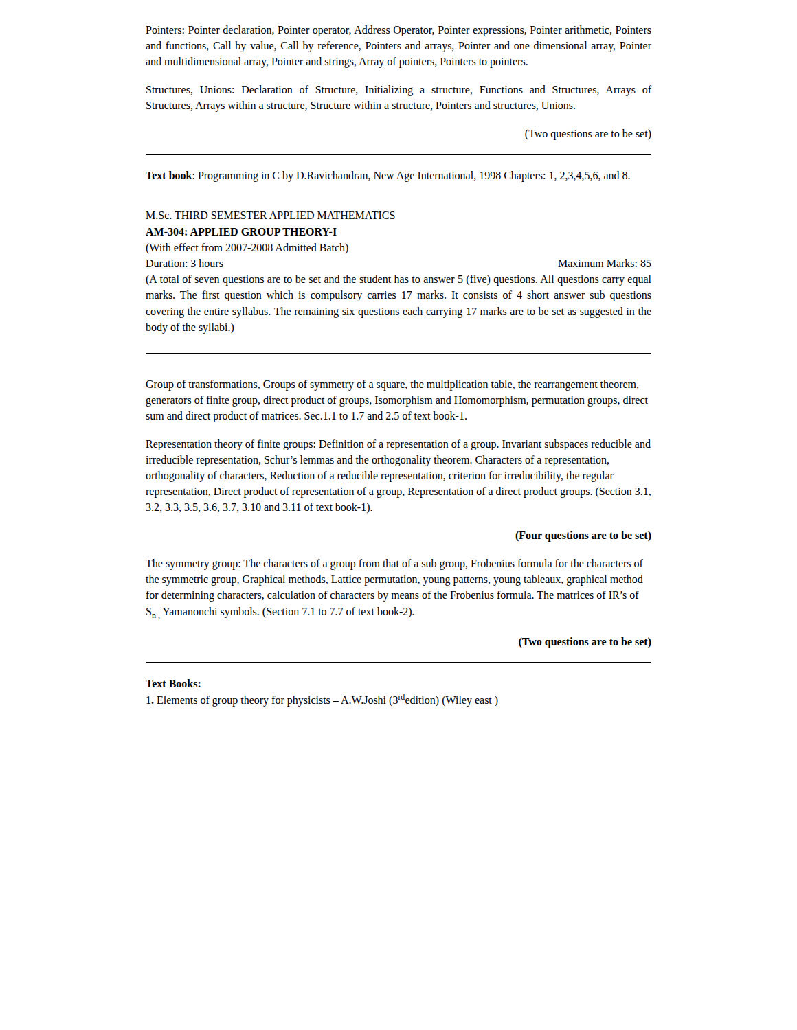Pointers: Pointer declaration, Pointer operator, Address Operator, Pointer expressions, Pointer arithmetic, Pointers and functions, Call by value, Call by reference, Pointers and arrays, Pointer and one dimensional array, Pointer and multidimensional array, Pointer and strings, Array of pointers, Pointers to pointers.
Structures, Unions: Declaration of Structure, Initializing a structure, Functions and Structures, Arrays of Structures, Arrays within a structure, Structure within a structure, Pointers and structures, Unions.
(Two questions are to be set)
Text book: Programming in C by D.Ravichandran, New Age International, 1998 Chapters: 1, 2,3,4,5,6, and 8.
M.Sc. THIRD SEMESTER APPLIED MATHEMATICS
AM-304: APPLIED GROUP THEORY-I
(With effect from 2007-2008 Admitted Batch)
Duration: 3 hours Maximum Marks: 85
(A total of seven questions are to be set and the student has to answer 5 (five) questions. All questions carry equal marks. The first question which is compulsory carries 17 marks. It consists of 4 short answer sub questions covering the entire syllabus. The remaining six questions each carrying 17 marks are to be set as suggested in the body of the syllabi.)
Group of transformations, Groups of symmetry of a square, the multiplication table, the rearrangement theorem, generators of finite group, direct product of groups, Isomorphism and Homomorphism, permutation groups, direct sum and direct product of matrices. Sec.1.1 to 1.7 and 2.5 of text book-1.
Representation theory of finite groups: Definition of a representation of a group. Invariant subspaces reducible and irreducible representation, Schur’s lemmas and the orthogonality theorem. Characters of a representation, orthogonality of characters, Reduction of a reducible representation, criterion for irreducibility, the regular representation, Direct product of representation of a group, Representation of a direct product groups. (Section 3.1, 3.2, 3.3, 3.5, 3.6, 3.7, 3.10 and 3.11 of text book-1).
(Four questions are to be set)
The symmetry group: The characters of a group from that of a sub group, Frobenius formula for the characters of the symmetric group, Graphical methods, Lattice permutation, young patterns, young tableaux, graphical method for determining characters, calculation of characters by means of the Frobenius formula. The matrices of IR’s of Sn , Yamanonchi symbols. (Section 7.1 to 7.7 of text book-2).
(Two questions are to be set)
Text Books:
1. Elements of group theory for physicists – A.W.Joshi (3rdedition) (Wiley east )